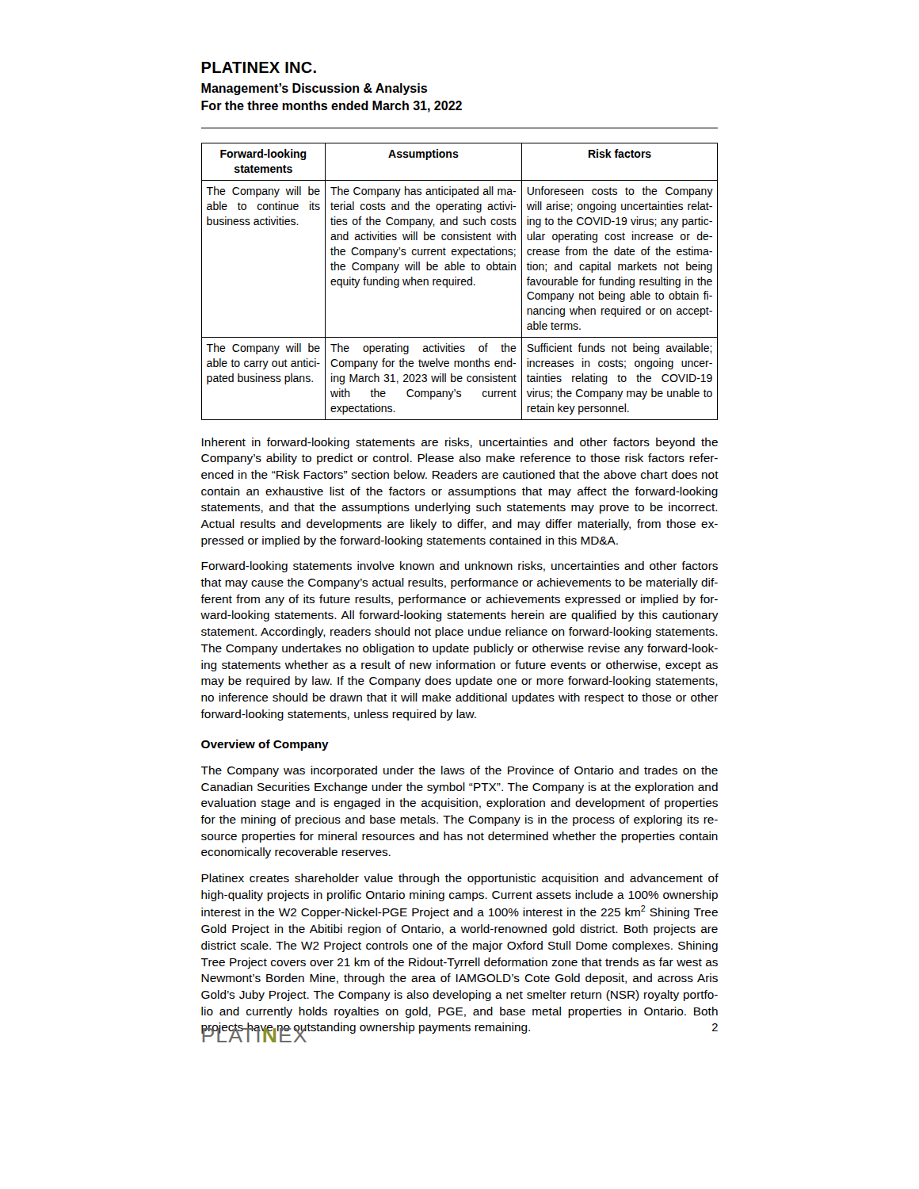PLATINEX INC.
Management’s Discussion & Analysis
For the three months ended March 31, 2022
| Forward-looking statements | Assumptions | Risk factors |
| --- | --- | --- |
| The Company will be able to continue its business activities. | The Company has anticipated all material costs and the operating activities of the Company, and such costs and activities will be consistent with the Company’s current expectations; the Company will be able to obtain equity funding when required. | Unforeseen costs to the Company will arise; ongoing uncertainties relating to the COVID-19 virus; any particular operating cost increase or decrease from the date of the estimation; and capital markets not being favourable for funding resulting in the Company not being able to obtain financing when required or on acceptable terms. |
| The Company will be able to carry out anticipated business plans. | The operating activities of the Company for the twelve months ending March 31, 2023 will be consistent with the Company’s current expectations. | Sufficient funds not being available; increases in costs; ongoing uncertainties relating to the COVID-19 virus; the Company may be unable to retain key personnel. |
Inherent in forward-looking statements are risks, uncertainties and other factors beyond the Company’s ability to predict or control. Please also make reference to those risk factors referenced in the “Risk Factors” section below. Readers are cautioned that the above chart does not contain an exhaustive list of the factors or assumptions that may affect the forward-looking statements, and that the assumptions underlying such statements may prove to be incorrect. Actual results and developments are likely to differ, and may differ materially, from those expressed or implied by the forward-looking statements contained in this MD&A.
Forward-looking statements involve known and unknown risks, uncertainties and other factors that may cause the Company’s actual results, performance or achievements to be materially different from any of its future results, performance or achievements expressed or implied by forward-looking statements. All forward-looking statements herein are qualified by this cautionary statement. Accordingly, readers should not place undue reliance on forward-looking statements. The Company undertakes no obligation to update publicly or otherwise revise any forward-looking statements whether as a result of new information or future events or otherwise, except as may be required by law. If the Company does update one or more forward-looking statements, no inference should be drawn that it will make additional updates with respect to those or other forward-looking statements, unless required by law.
Overview of Company
The Company was incorporated under the laws of the Province of Ontario and trades on the Canadian Securities Exchange under the symbol “PTX”. The Company is at the exploration and evaluation stage and is engaged in the acquisition, exploration and development of properties for the mining of precious and base metals. The Company is in the process of exploring its resource properties for mineral resources and has not determined whether the properties contain economically recoverable reserves.
Platinex creates shareholder value through the opportunistic acquisition and advancement of high-quality projects in prolific Ontario mining camps. Current assets include a 100% ownership interest in the W2 Copper-Nickel-PGE Project and a 100% interest in the 225 km2 Shining Tree Gold Project in the Abitibi region of Ontario, a world-renowned gold district. Both projects are district scale. The W2 Project controls one of the major Oxford Stull Dome complexes. Shining Tree Project covers over 21 km of the Ridout-Tyrrell deformation zone that trends as far west as Newmont’s Borden Mine, through the area of IAMGOLD’s Cote Gold deposit, and across Aris Gold’s Juby Project. The Company is also developing a net smelter return (NSR) royalty portfolio and currently holds royalties on gold, PGE, and base metal properties in Ontario. Both projects have no outstanding ownership payments remaining.
PLATINEX
2